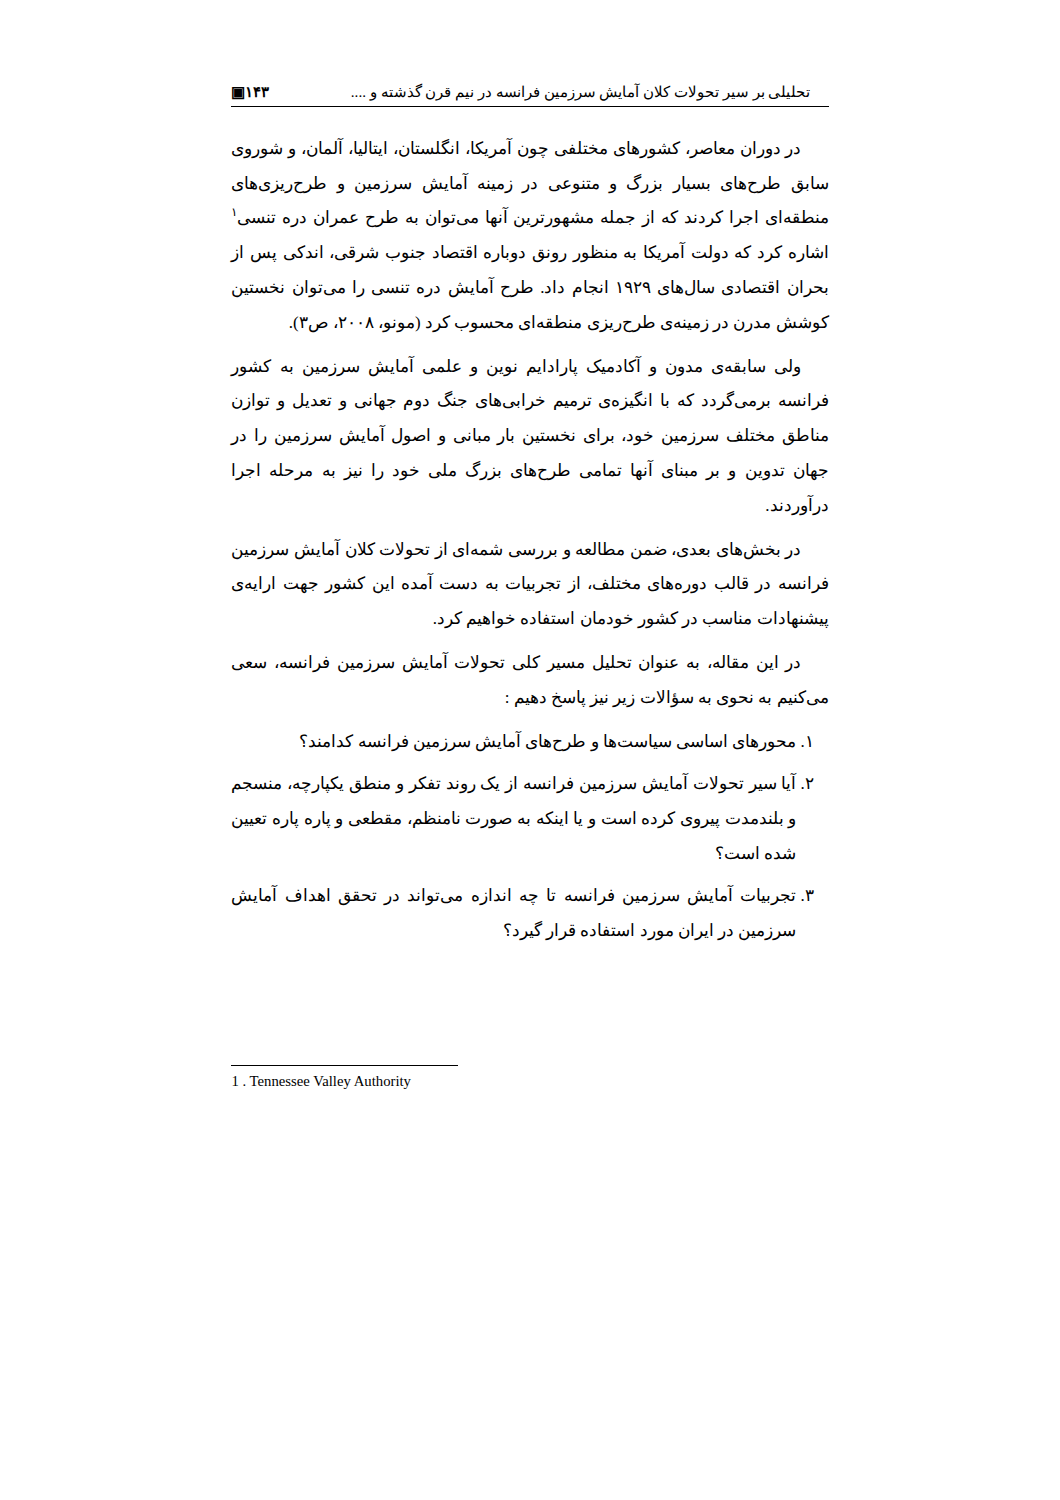تحلیلی بر سیر تحولات کلان آمایش سرزمین فرانسه در نیم قرن گذشته و ....
۱۴۳▣
در دوران معاصر، کشورهای مختلفی چون آمریکا، انگلستان، ایتالیا، آلمان، و شوروی سابق طرح‌های بسیار بزرگ و متنوعی در زمینه آمایش سرزمین و طرح‌ریزی‌های منطقه‌ای اجرا کردند که از جمله مشهورترین آنها می‌توان به طرح عمران دره تنسی۱ اشاره کرد که دولت آمریکا به منظور رونق دوباره اقتصاد جنوب شرقی، اندکی پس از بحران اقتصادی سال‌های ۱۹۲۹ انجام داد. طرح آمایش دره تنسی را می‌توان نخستین کوشش مدرن در زمینه‌ی طرح‌ریزی منطقه‌ای محسوب کرد (مونو، ۲۰۰۸، ص۳).
ولی سابقه‌ی مدون و آکادمیک پارادایم نوین و علمی آمایش سرزمین به کشور فرانسه برمی‌گردد که با انگیزه‌ی ترمیم خرابی‌های جنگ دوم جهانی و تعدیل و توازن مناطق مختلف سرزمین خود، برای نخستین بار مبانی و اصول آمایش سرزمین را در جهان تدوین و بر مبنای آنها تمامی طرح‌های بزرگ ملی خود را نیز به مرحله اجرا درآوردند.
در بخش‌های بعدی، ضمن مطالعه و بررسی شمه‌ای از تحولات کلان آمایش سرزمین فرانسه در قالب دوره‌های مختلف، از تجربیات به دست آمده این کشور جهت ارایه‌ی پیشنهادات مناسب در کشور خودمان استفاده خواهیم کرد.
در این مقاله، به عنوان تحلیل مسیر کلی تحولات آمایش سرزمین فرانسه، سعی می‌کنیم به نحوی به سؤالات زیر نیز پاسخ دهیم :
محورهای اساسی سیاست‌ها و طرح‌های آمایش سرزمین فرانسه کدامند؟
آیا سیر تحولات آمایش سرزمین فرانسه از یک روند تفکر و منطق یکپارچه، منسجم و بلندمدت پیروی کرده است و یا اینکه به صورت نامنظم، مقطعی و پاره پاره تعیین شده است؟
تجربیات آمایش سرزمین فرانسه تا چه اندازه می‌تواند در تحقق اهداف آمایش سرزمین در ایران مورد استفاده قرار گیرد؟
1 . Tennessee Valley Authority